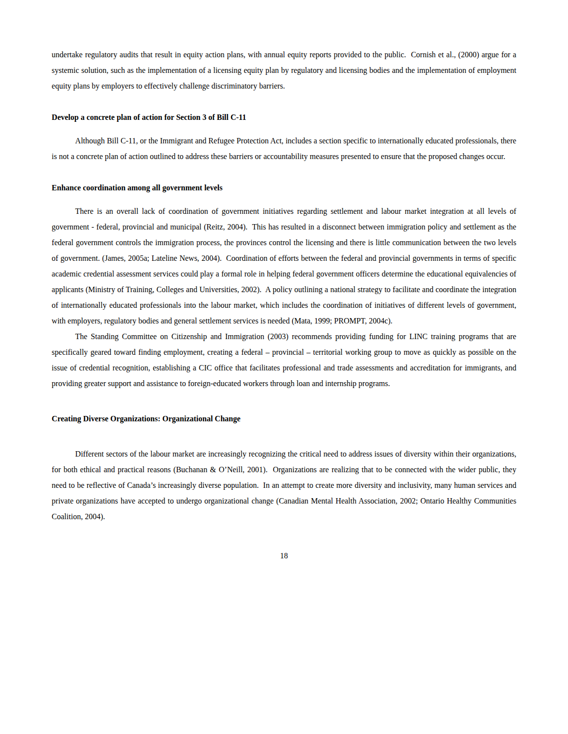undertake regulatory audits that result in equity action plans, with annual equity reports provided to the public. Cornish et al., (2000) argue for a systemic solution, such as the implementation of a licensing equity plan by regulatory and licensing bodies and the implementation of employment equity plans by employers to effectively challenge discriminatory barriers.
Develop a concrete plan of action for Section 3 of Bill C-11
Although Bill C-11, or the Immigrant and Refugee Protection Act, includes a section specific to internationally educated professionals, there is not a concrete plan of action outlined to address these barriers or accountability measures presented to ensure that the proposed changes occur.
Enhance coordination among all government levels
There is an overall lack of coordination of government initiatives regarding settlement and labour market integration at all levels of government - federal, provincial and municipal (Reitz, 2004). This has resulted in a disconnect between immigration policy and settlement as the federal government controls the immigration process, the provinces control the licensing and there is little communication between the two levels of government. (James, 2005a; Lateline News, 2004). Coordination of efforts between the federal and provincial governments in terms of specific academic credential assessment services could play a formal role in helping federal government officers determine the educational equivalencies of applicants (Ministry of Training, Colleges and Universities, 2002). A policy outlining a national strategy to facilitate and coordinate the integration of internationally educated professionals into the labour market, which includes the coordination of initiatives of different levels of government, with employers, regulatory bodies and general settlement services is needed (Mata, 1999; PROMPT, 2004c).
The Standing Committee on Citizenship and Immigration (2003) recommends providing funding for LINC training programs that are specifically geared toward finding employment, creating a federal – provincial – territorial working group to move as quickly as possible on the issue of credential recognition, establishing a CIC office that facilitates professional and trade assessments and accreditation for immigrants, and providing greater support and assistance to foreign-educated workers through loan and internship programs.
Creating Diverse Organizations: Organizational Change
Different sectors of the labour market are increasingly recognizing the critical need to address issues of diversity within their organizations, for both ethical and practical reasons (Buchanan & O’Neill, 2001). Organizations are realizing that to be connected with the wider public, they need to be reflective of Canada’s increasingly diverse population. In an attempt to create more diversity and inclusivity, many human services and private organizations have accepted to undergo organizational change (Canadian Mental Health Association, 2002; Ontario Healthy Communities Coalition, 2004).
18